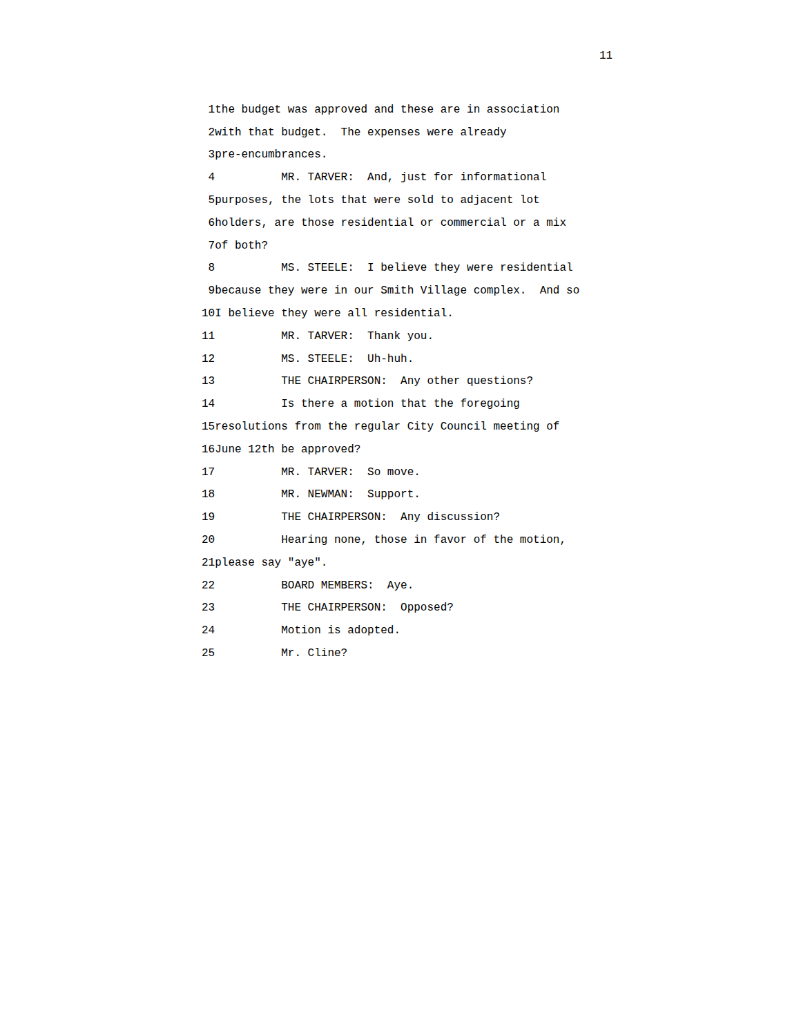11
| 1 | the budget was approved and these are in association |
| 2 | with that budget. The expenses were already |
| 3 | pre-encumbrances. |
| 4 | MR. TARVER: And, just for informational |
| 5 | purposes, the lots that were sold to adjacent lot |
| 6 | holders, are those residential or commercial or a mix |
| 7 | of both? |
| 8 | MS. STEELE: I believe they were residential |
| 9 | because they were in our Smith Village complex. And so |
| 10 | I believe they were all residential. |
| 11 | MR. TARVER: Thank you. |
| 12 | MS. STEELE: Uh-huh. |
| 13 | THE CHAIRPERSON: Any other questions? |
| 14 | Is there a motion that the foregoing |
| 15 | resolutions from the regular City Council meeting of |
| 16 | June 12th be approved? |
| 17 | MR. TARVER: So move. |
| 18 | MR. NEWMAN: Support. |
| 19 | THE CHAIRPERSON: Any discussion? |
| 20 | Hearing none, those in favor of the motion, |
| 21 | please say "aye". |
| 22 | BOARD MEMBERS: Aye. |
| 23 | THE CHAIRPERSON: Opposed? |
| 24 | Motion is adopted. |
| 25 | Mr. Cline? |